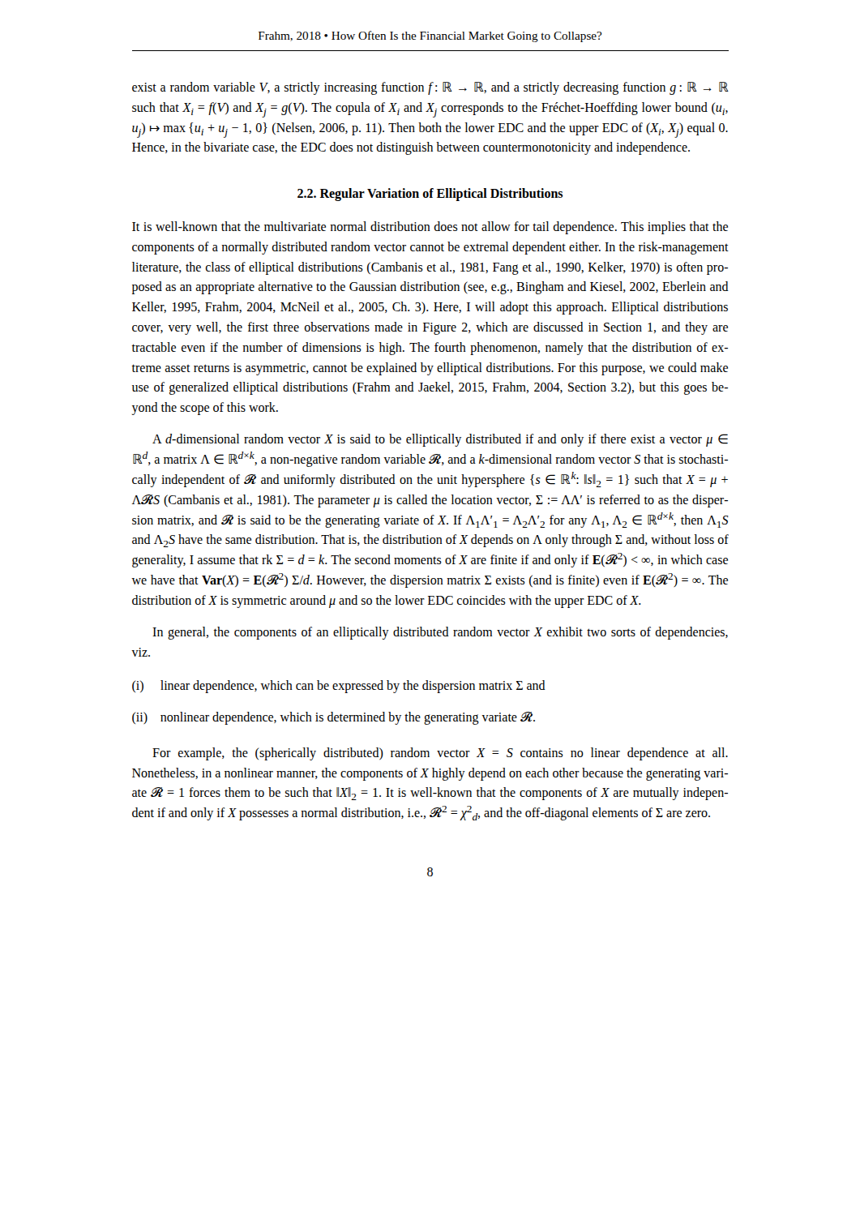Frahm, 2018 • How Often Is the Financial Market Going to Collapse?
exist a random variable V, a strictly increasing function f : ℝ → ℝ, and a strictly decreasing function g : ℝ → ℝ such that Xi = f(V) and Xj = g(V). The copula of Xi and Xj corresponds to the Fréchet-Hoeffding lower bound (ui, uj) ↦ max {ui + uj − 1, 0} (Nelsen, 2006, p. 11). Then both the lower EDC and the upper EDC of (Xi, Xj) equal 0. Hence, in the bivariate case, the EDC does not distinguish between countermonotonicity and independence.
2.2. Regular Variation of Elliptical Distributions
It is well-known that the multivariate normal distribution does not allow for tail dependence. This implies that the components of a normally distributed random vector cannot be extremal dependent either. In the risk-management literature, the class of elliptical distributions (Cambanis et al., 1981, Fang et al., 1990, Kelker, 1970) is often proposed as an appropriate alternative to the Gaussian distribution (see, e.g., Bingham and Kiesel, 2002, Eberlein and Keller, 1995, Frahm, 2004, McNeil et al., 2005, Ch. 3). Here, I will adopt this approach. Elliptical distributions cover, very well, the first three observations made in Figure 2, which are discussed in Section 1, and they are tractable even if the number of dimensions is high. The fourth phenomenon, namely that the distribution of extreme asset returns is asymmetric, cannot be explained by elliptical distributions. For this purpose, we could make use of generalized elliptical distributions (Frahm and Jaekel, 2015, Frahm, 2004, Section 3.2), but this goes beyond the scope of this work.
A d-dimensional random vector X is said to be elliptically distributed if and only if there exist a vector μ ∈ ℝd, a matrix Λ ∈ ℝd×k, a non-negative random variable 𝓡, and a k-dimensional random vector S that is stochastically independent of 𝓡 and uniformly distributed on the unit hypersphere {s ∈ ℝk: ‖s‖2 = 1} such that X = μ + Λ𝓡S (Cambanis et al., 1981). The parameter μ is called the location vector, Σ := ΛΛ′ is referred to as the dispersion matrix, and 𝓡 is said to be the generating variate of X. If Λ1Λ′1 = Λ2Λ′2 for any Λ1, Λ2 ∈ ℝd×k, then Λ1S and Λ2S have the same distribution. That is, the distribution of X depends on Λ only through Σ and, without loss of generality, I assume that rk Σ = d = k. The second moments of X are finite if and only if E(𝓡2) < ∞, in which case we have that Var(X) = E(𝓡2) Σ/d. However, the dispersion matrix Σ exists (and is finite) even if E(𝓡2) = ∞. The distribution of X is symmetric around μ and so the lower EDC coincides with the upper EDC of X.
In general, the components of an elliptically distributed random vector X exhibit two sorts of dependencies, viz.
(i) linear dependence, which can be expressed by the dispersion matrix Σ and
(ii) nonlinear dependence, which is determined by the generating variate 𝓡.
For example, the (spherically distributed) random vector X = S contains no linear dependence at all. Nonetheless, in a nonlinear manner, the components of X highly depend on each other because the generating variate 𝓡 = 1 forces them to be such that ‖X‖2 = 1. It is well-known that the components of X are mutually independent if and only if X possesses a normal distribution, i.e., 𝓡2 = χ2d, and the off-diagonal elements of Σ are zero.
8